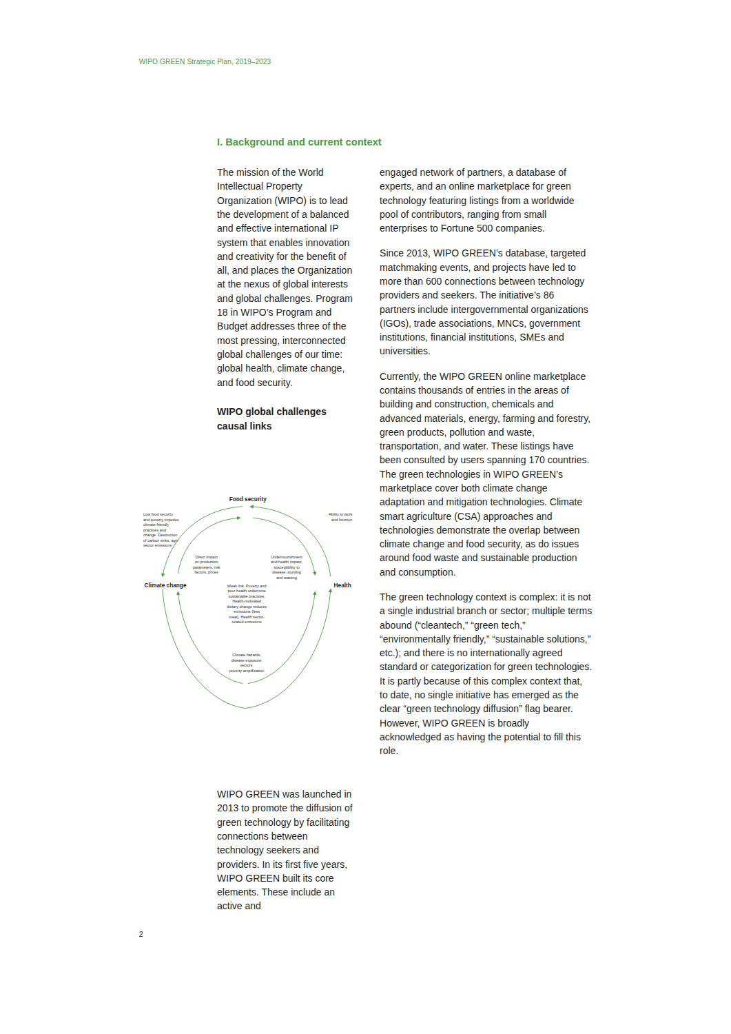WIPO GREEN Strategic Plan, 2019–2023
I. Background and current context
The mission of the World Intellectual Property Organization (WIPO) is to lead the development of a balanced and effective international IP system that enables innovation and creativity for the benefit of all, and places the Organization at the nexus of global interests and global challenges. Program 18 in WIPO’s Program and Budget addresses three of the most pressing, interconnected global challenges of our time: global health, climate change, and food security.
WIPO global challenges causal links
Food security Climate change Health Low food security and poverty impedes climate-friendly practices and change. Destruction of carbon sinks, agri- sector emissions Ability to work and function Direct impact on production parameters, risk factors, prices Undernourishment and health impact; susceptibility to disease, stunting and wasting Weak link. Poverty and poor health undermine sustainable practices. Health-motivated dietary change reduces emissions (less meat). Health sector- related emissions Climate hazards, disease exposure, vectors, poverty amplification
WIPO GREEN was launched in 2013 to promote the diffusion of green technology by facilitating connections between technology seekers and providers. In its first five years, WIPO GREEN built its core elements. These include an active and
engaged network of partners, a database of experts, and an online marketplace for green technology featuring listings from a worldwide pool of contributors, ranging from small enterprises to Fortune 500 companies.
Since 2013, WIPO GREEN’s database, targeted matchmaking events, and projects have led to more than 600 connections between technology providers and seekers. The initiative’s 86 partners include intergovernmental organizations (IGOs), trade associations, MNCs, government institutions, financial institutions, SMEs and universities.
Currently, the WIPO GREEN online marketplace contains thousands of entries in the areas of building and construction, chemicals and advanced materials, energy, farming and forestry, green products, pollution and waste, transportation, and water. These listings have been consulted by users spanning 170 countries. The green technologies in WIPO GREEN’s marketplace cover both climate change adaptation and mitigation technologies. Climate smart agriculture (CSA) approaches and technologies demonstrate the overlap between climate change and food security, as do issues around food waste and sustainable production and consumption.
The green technology context is complex: it is not a single industrial branch or sector; multiple terms abound (“cleantech,” “green tech,” “environmentally friendly,” “sustainable solutions,” etc.); and there is no internationally agreed standard or categorization for green technologies. It is partly because of this complex context that, to date, no single initiative has emerged as the clear “green technology diffusion” flag bearer. However, WIPO GREEN is broadly acknowledged as having the potential to fill this role.
2